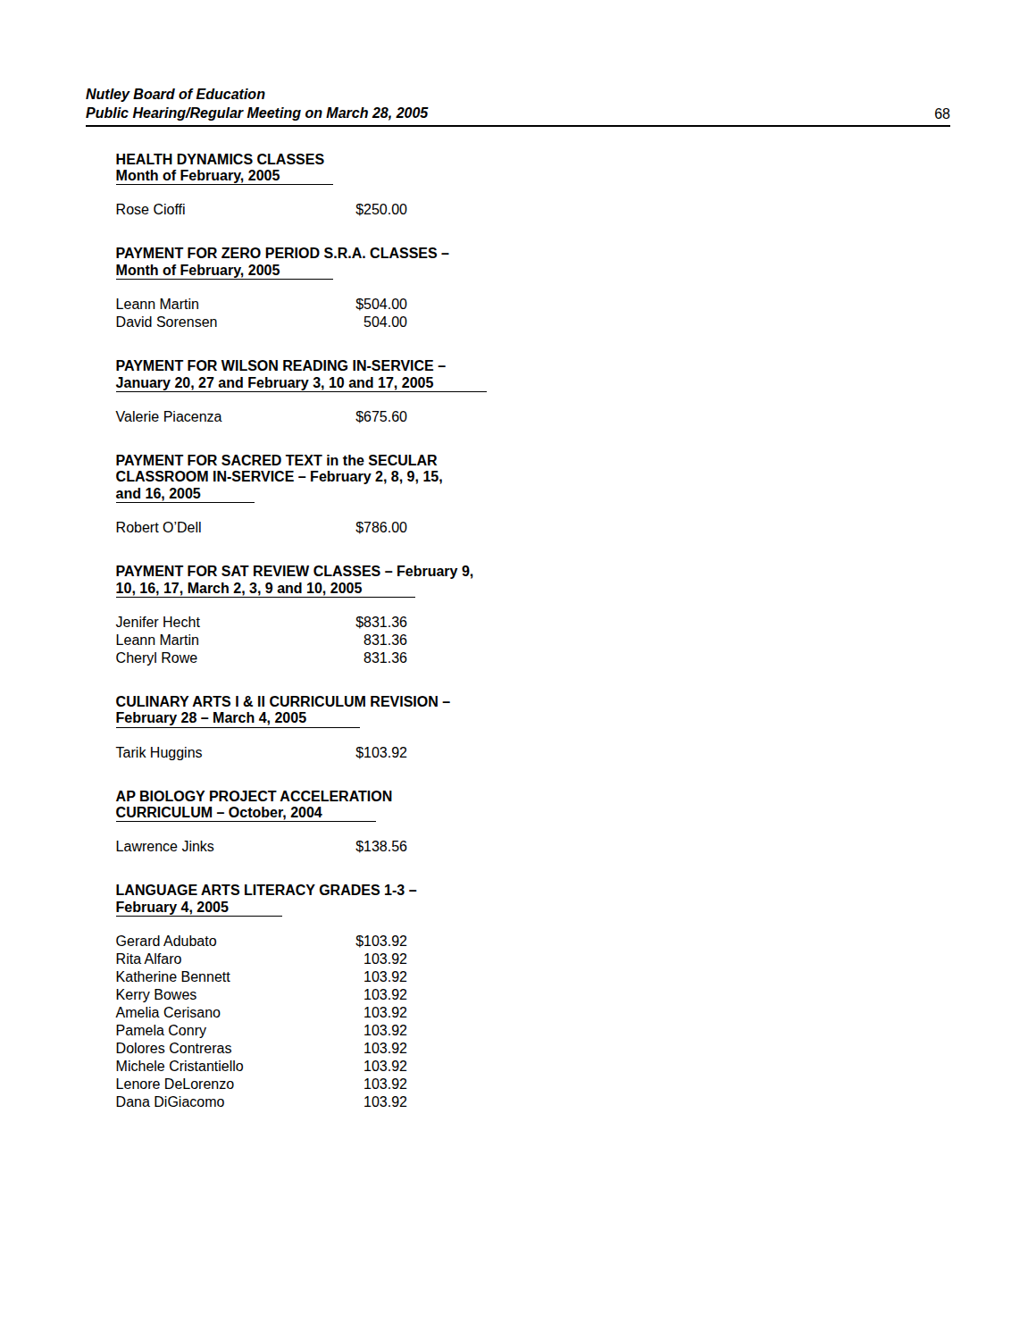Nutley Board of Education
Public Hearing/Regular Meeting on March 28, 2005
68
HEALTH DYNAMICS CLASSES
Month of February, 2005
| Rose Cioffi | $250.00 |
PAYMENT FOR ZERO PERIOD S.R.A. CLASSES –
Month of February, 2005
| Leann Martin | $504.00 |
| David Sorensen | 504.00 |
PAYMENT FOR WILSON READING IN-SERVICE –
January 20, 27 and February 3, 10 and 17, 2005
| Valerie Piacenza | $675.60 |
PAYMENT FOR SACRED TEXT in the SECULAR
CLASSROOM IN-SERVICE – February 2, 8, 9, 15,
and 16, 2005
| Robert O’Dell | $786.00 |
PAYMENT FOR SAT REVIEW CLASSES – February 9,
10, 16, 17, March 2, 3, 9 and 10, 2005
| Jenifer Hecht | $831.36 |
| Leann Martin | 831.36 |
| Cheryl Rowe | 831.36 |
CULINARY ARTS I & II CURRICULUM REVISION –
February 28 – March 4, 2005
| Tarik Huggins | $103.92 |
AP BIOLOGY PROJECT ACCELERATION
CURRICULUM – October, 2004
| Lawrence Jinks | $138.56 |
LANGUAGE ARTS LITERACY GRADES 1-3 –
February 4, 2005
| Gerard Adubato | $103.92 |
| Rita Alfaro | 103.92 |
| Katherine Bennett | 103.92 |
| Kerry Bowes | 103.92 |
| Amelia Cerisano | 103.92 |
| Pamela Conry | 103.92 |
| Dolores Contreras | 103.92 |
| Michele Cristantiello | 103.92 |
| Lenore DeLorenzo | 103.92 |
| Dana DiGiacomo | 103.92 |